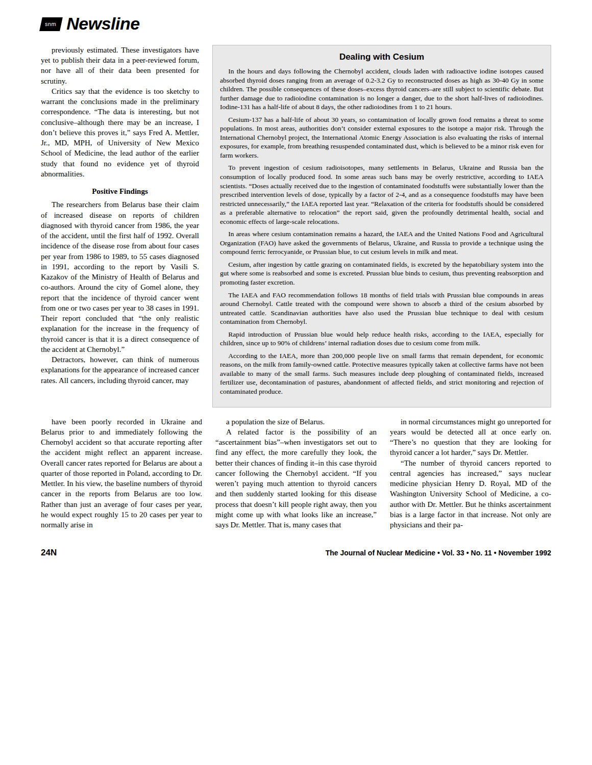snm
Newsline
previously estimated. These investigators have yet to publish their data in a peer-reviewed forum, nor have all of their data been presented for scrutiny.
Critics say that the evidence is too sketchy to warrant the conclusions made in the preliminary correspondence. “The data is interesting, but not conclusive–although there may be an increase, I don’t believe this proves it,” says Fred A. Mettler, Jr., MD, MPH, of University of New Mexico School of Medicine, the lead author of the earlier study that found no evidence yet of thyroid abnormalities.
Positive Findings
The researchers from Belarus base their claim of increased disease on reports of children diagnosed with thyroid cancer from 1986, the year of the accident, until the first half of 1992. Overall incidence of the disease rose from about four cases per year from 1986 to 1989, to 55 cases diagnosed in 1991, according to the report by Vasili S. Kazakov of the Ministry of Health of Belarus and co-authors. Around the city of Gomel alone, they report that the incidence of thyroid cancer went from one or two cases per year to 38 cases in 1991. Their report concluded that “the only realistic explanation for the increase in the frequency of thyroid cancer is that it is a direct consequence of the accident at Chernobyl.”
Detractors, however, can think of numerous explanations for the appearance of increased cancer rates. All cancers, including thyroid cancer, may
Dealing with Cesium
In the hours and days following the Chernobyl accident, clouds laden with radioactive iodine isotopes caused absorbed thyroid doses ranging from an average of 0.2-3.2 Gy to reconstructed doses as high as 30-40 Gy in some children. The possible consequences of these doses–excess thyroid cancers–are still subject to scientific debate. But further damage due to radioiodine contamination is no longer a danger, due to the short half-lives of radioiodines. Iodine-131 has a half-life of about 8 days, the other radioiodines from 1 to 21 hours.
Cesium-137 has a half-life of about 30 years, so contamination of locally grown food remains a threat to some populations. In most areas, authorities don’t consider external exposures to the isotope a major risk. Through the International Chernobyl project, the International Atomic Energy Association is also evaluating the risks of internal exposures, for example, from breathing resuspended contaminated dust, which is believed to be a minor risk even for farm workers.
To prevent ingestion of cesium radioisotopes, many settlements in Belarus, Ukraine and Russia ban the consumption of locally produced food. In some areas such bans may be overly restrictive, according to IAEA scientists. “Doses actually received due to the ingestion of contaminated foodstuffs were substantially lower than the prescribed intervention levels of dose, typically by a factor of 2-4, and as a consequence foodstuffs may have been restricted unnecessarily,” the IAEA reported last year. “Relaxation of the criteria for foodstuffs should be considered as a preferable alternative to relocation” the report said, given the profoundly detrimental health, social and economic effects of large-scale relocations.
In areas where cesium contamination remains a hazard, the IAEA and the United Nations Food and Agricultural Organization (FAO) have asked the governments of Belarus, Ukraine, and Russia to provide a technique using the compound ferric ferrocyanide, or Prussian blue, to cut cesium levels in milk and meat.
Cesium, after ingestion by cattle grazing on contaminated fields, is excreted by the hepatobiliary system into the gut where some is reabsorbed and some is excreted. Prussian blue binds to cesium, thus preventing reabsorption and promoting faster excretion.
The IAEA and FAO recommendation follows 18 months of field trials with Prussian blue compounds in areas around Chernobyl. Cattle treated with the compound were shown to absorb a third of the cesium absorbed by untreated cattle. Scandinavian authorities have also used the Prussian blue technique to deal with cesium contamination from Chernobyl.
Rapid introduction of Prussian blue would help reduce health risks, according to the IAEA, especially for children, since up to 90% of childrens’ internal radiation doses due to cesium come from milk.
According to the IAEA, more than 200,000 people live on small farms that remain dependent, for economic reasons, on the milk from family-owned cattle. Protective measures typically taken at collective farms have not been available to many of the small farms. Such measures include deep ploughing of contaminated fields, increased fertilizer use, decontamination of pastures, abandonment of affected fields, and strict monitoring and rejection of contaminated produce.
have been poorly recorded in Ukraine and Belarus prior to and immediately following the Chernobyl accident so that accurate reporting after the accident might reflect an apparent increase. Overall cancer rates reported for Belarus are about a quarter of those reported in Poland, according to Dr. Mettler. In his view, the baseline numbers of thyroid cancer in the reports from Belarus are too low. Rather than just an average of four cases per year, he would expect roughly 15 to 20 cases per year to normally arise in
a population the size of Belarus.
A related factor is the possibility of an “ascertainment bias”–when investigators set out to find any effect, the more carefully they look, the better their chances of finding it–in this case thyroid cancer following the Chernobyl accident. “If you weren’t paying much attention to thyroid cancers and then suddenly started looking for this disease process that doesn’t kill people right away, then you might come up with what looks like an increase,” says Dr. Mettler. That is, many cases that
in normal circumstances might go unreported for years would be detected all at once early on. “There’s no question that they are looking for thyroid cancer a lot harder,” says Dr. Mettler.
“The number of thyroid cancers reported to central agencies has increased,” says nuclear medicine physician Henry D. Royal, MD of the Washington University School of Medicine, a co-author with Dr. Mettler. But he thinks ascertainment bias is a large factor in that increase. Not only are physicians and their pa-
24N
The Journal of Nuclear Medicine • Vol. 33 • No. 11 • November 1992